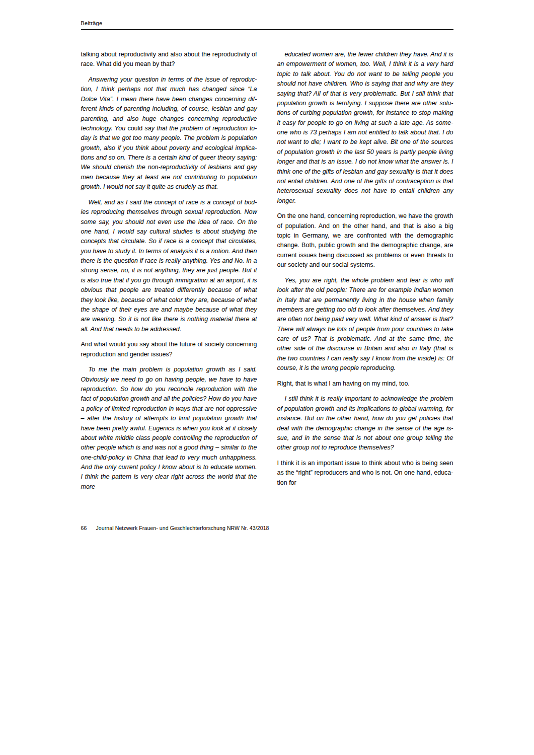Beiträge
talking about reproductivity and also about the reproductivity of race. What did you mean by that?
Answering your question in terms of the issue of reproduction, I think perhaps not that much has changed since “La Dolce Vita”. I mean there have been changes concerning different kinds of parenting including, of course, lesbian and gay parenting, and also huge changes concerning reproductive technology. You could say that the problem of reproduction today is that we got too many people. The problem is population growth, also if you think about poverty and ecological implications and so on. There is a certain kind of queer theory saying: We should cherish the non-reproductivity of lesbians and gay men because they at least are not contributing to population growth. I would not say it quite as crudely as that.
Well, and as I said the concept of race is a concept of bodies reproducing themselves through sexual reproduction. Now some say, you should not even use the idea of race. On the one hand, I would say cultural studies is about studying the concepts that circulate. So if race is a concept that circulates, you have to study it. In terms of analysis it is a notion. And then there is the question if race is really anything. Yes and No. In a strong sense, no, it is not anything, they are just people. But it is also true that if you go through immigration at an airport, it is obvious that people are treated differently because of what they look like, because of what color they are, because of what the shape of their eyes are and maybe because of what they are wearing. So it is not like there is nothing material there at all. And that needs to be addressed.
And what would you say about the future of society concerning reproduction and gender issues?
To me the main problem is population growth as I said. Obviously we need to go on having people, we have to have reproduction. So how do you reconcile reproduction with the fact of population growth and all the policies? How do you have a policy of limited reproduction in ways that are not oppressive – after the history of attempts to limit population growth that have been pretty awful. Eugenics is when you look at it closely about white middle class people controlling the reproduction of other people which is and was not a good thing – similar to the one-child-policy in China that lead to very much unhappiness. And the only current policy I know about is to educate women. I think the pattern is very clear right across the world that the more
educated women are, the fewer children they have. And it is an empowerment of women, too. Well, I think it is a very hard topic to talk about. You do not want to be telling people you should not have children. Who is saying that and why are they saying that? All of that is very problematic. But I still think that population growth is terrifying. I suppose there are other solutions of curbing population growth, for instance to stop making it easy for people to go on living at such a late age. As someone who is 73 perhaps I am not entitled to talk about that. I do not want to die; I want to be kept alive. Bit one of the sources of population growth in the last 50 years is partly people living longer and that is an issue. I do not know what the answer is. I think one of the gifts of lesbian and gay sexuality is that it does not entail children. And one of the gifts of contraception is that heterosexual sexuality does not have to entail children any longer.
On the one hand, concerning reproduction, we have the growth of population. And on the other hand, and that is also a big topic in Germany, we are confronted with the demographic change. Both, public growth and the demographic change, are current issues being discussed as problems or even threats to our society and our social systems.
Yes, you are right, the whole problem and fear is who will look after the old people: There are for example Indian women in Italy that are permanently living in the house when family members are getting too old to look after themselves. And they are often not being paid very well. What kind of answer is that? There will always be lots of people from poor countries to take care of us? That is problematic. And at the same time, the other side of the discourse in Britain and also in Italy (that is the two countries I can really say I know from the inside) is: Of course, it is the wrong people reproducing.
Right, that is what I am having on my mind, too.
I still think it is really important to acknowledge the problem of population growth and its implications to global warming, for instance. But on the other hand, how do you get policies that deal with the demographic change in the sense of the age issue, and in the sense that is not about one group telling the other group not to reproduce themselves?
I think it is an important issue to think about who is being seen as the “right” reproducers and who is not. On one hand, education for
66 Journal Netzwerk Frauen- und Geschlechterforschung NRW Nr. 43/2018